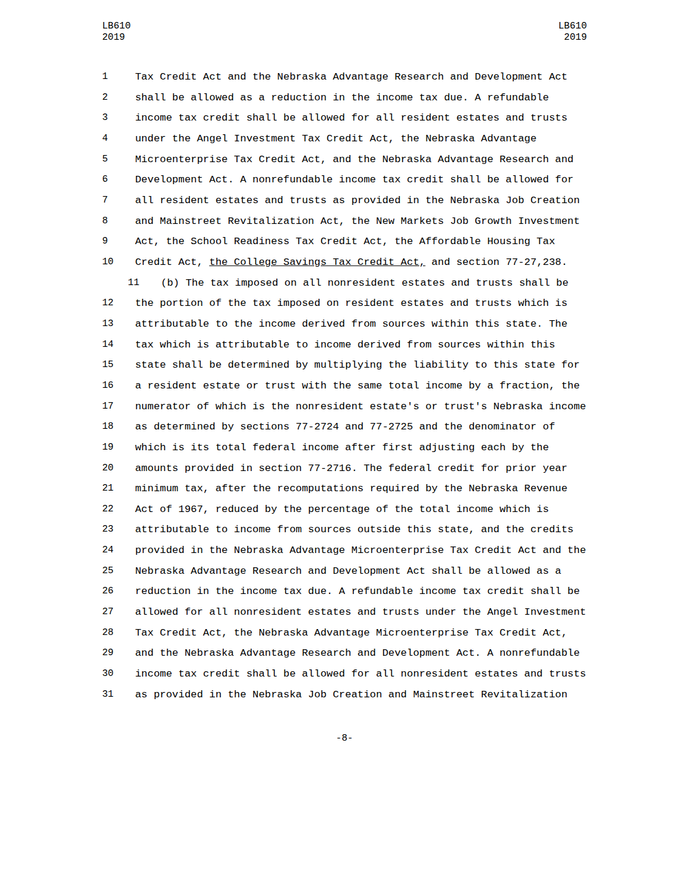LB610
2019
LB610
2019
Tax Credit Act and the Nebraska Advantage Research and Development Act
shall be allowed as a reduction in the income tax due. A refundable
income tax credit shall be allowed for all resident estates and trusts
under the Angel Investment Tax Credit Act, the Nebraska Advantage
Microenterprise Tax Credit Act, and the Nebraska Advantage Research and
Development Act. A nonrefundable income tax credit shall be allowed for
all resident estates and trusts as provided in the Nebraska Job Creation
and Mainstreet Revitalization Act, the New Markets Job Growth Investment
Act, the School Readiness Tax Credit Act, the Affordable Housing Tax
Credit Act, the College Savings Tax Credit Act, and section 77-27,238.
(b) The tax imposed on all nonresident estates and trusts shall be
the portion of the tax imposed on resident estates and trusts which is
attributable to the income derived from sources within this state. The
tax which is attributable to income derived from sources within this
state shall be determined by multiplying the liability to this state for
a resident estate or trust with the same total income by a fraction, the
numerator of which is the nonresident estate's or trust's Nebraska income
as determined by sections 77-2724 and 77-2725 and the denominator of
which is its total federal income after first adjusting each by the
amounts provided in section 77-2716. The federal credit for prior year
minimum tax, after the recomputations required by the Nebraska Revenue
Act of 1967, reduced by the percentage of the total income which is
attributable to income from sources outside this state, and the credits
provided in the Nebraska Advantage Microenterprise Tax Credit Act and the
Nebraska Advantage Research and Development Act shall be allowed as a
reduction in the income tax due. A refundable income tax credit shall be
allowed for all nonresident estates and trusts under the Angel Investment
Tax Credit Act, the Nebraska Advantage Microenterprise Tax Credit Act,
and the Nebraska Advantage Research and Development Act. A nonrefundable
income tax credit shall be allowed for all nonresident estates and trusts
as provided in the Nebraska Job Creation and Mainstreet Revitalization
-8-